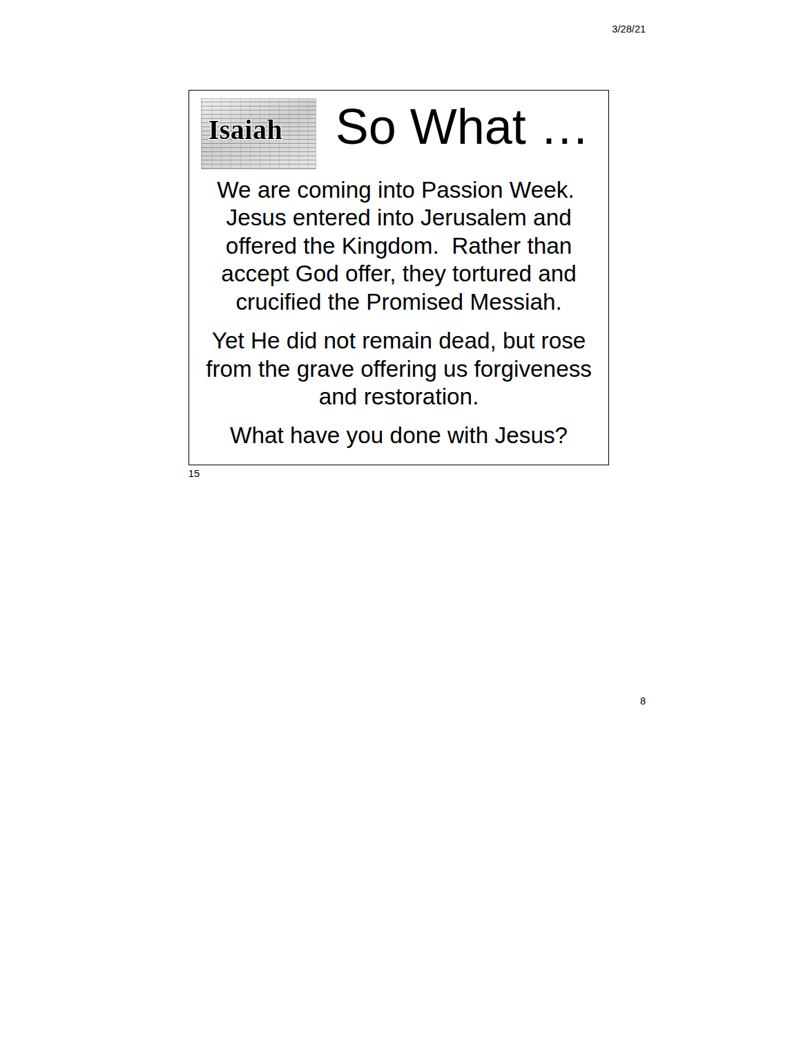3/28/21
So What …
We are coming into Passion Week. Jesus entered into Jerusalem and offered the Kingdom. Rather than accept God offer, they tortured and crucified the Promised Messiah.
Yet He did not remain dead, but rose from the grave offering us forgiveness and restoration.
What have you done with Jesus?
15
8